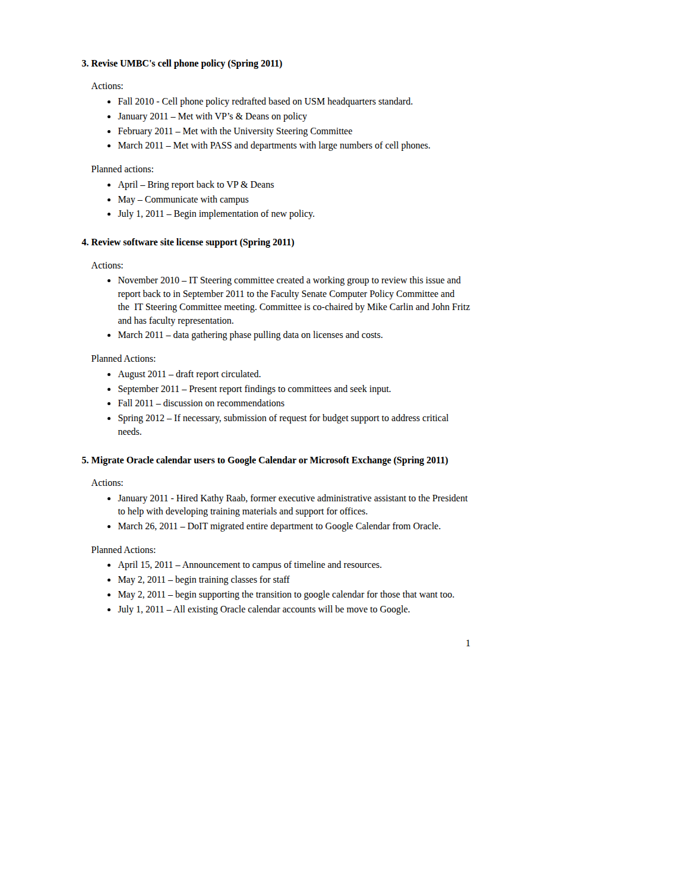Revise UMBC's cell phone policy (Spring 2011)
Actions:
Fall 2010 - Cell phone policy redrafted based on USM headquarters standard.
January 2011 – Met with VP’s & Deans on policy
February 2011 – Met with the University Steering Committee
March 2011 – Met with PASS and departments with large numbers of cell phones.
Planned actions:
April – Bring report back to VP & Deans
May – Communicate with campus
July 1, 2011 – Begin implementation of new policy.
Review software site license support (Spring 2011)
Actions:
November 2010 – IT Steering committee created a working group to review this issue and report back to in September 2011 to the Faculty Senate Computer Policy Committee and the IT Steering Committee meeting. Committee is co-chaired by Mike Carlin and John Fritz and has faculty representation.
March 2011 – data gathering phase pulling data on licenses and costs.
Planned Actions:
August 2011 – draft report circulated.
September 2011 – Present report findings to committees and seek input.
Fall 2011 – discussion on recommendations
Spring 2012 – If necessary, submission of request for budget support to address critical needs.
Migrate Oracle calendar users to Google Calendar or Microsoft Exchange (Spring 2011)
Actions:
January 2011 - Hired Kathy Raab, former executive administrative assistant to the President to help with developing training materials and support for offices.
March 26, 2011 – DoIT migrated entire department to Google Calendar from Oracle.
Planned Actions:
April 15, 2011 – Announcement to campus of timeline and resources.
May 2, 2011 – begin training classes for staff
May 2, 2011 – begin supporting the transition to google calendar for those that want too.
July 1, 2011 – All existing Oracle calendar accounts will be move to Google.
1